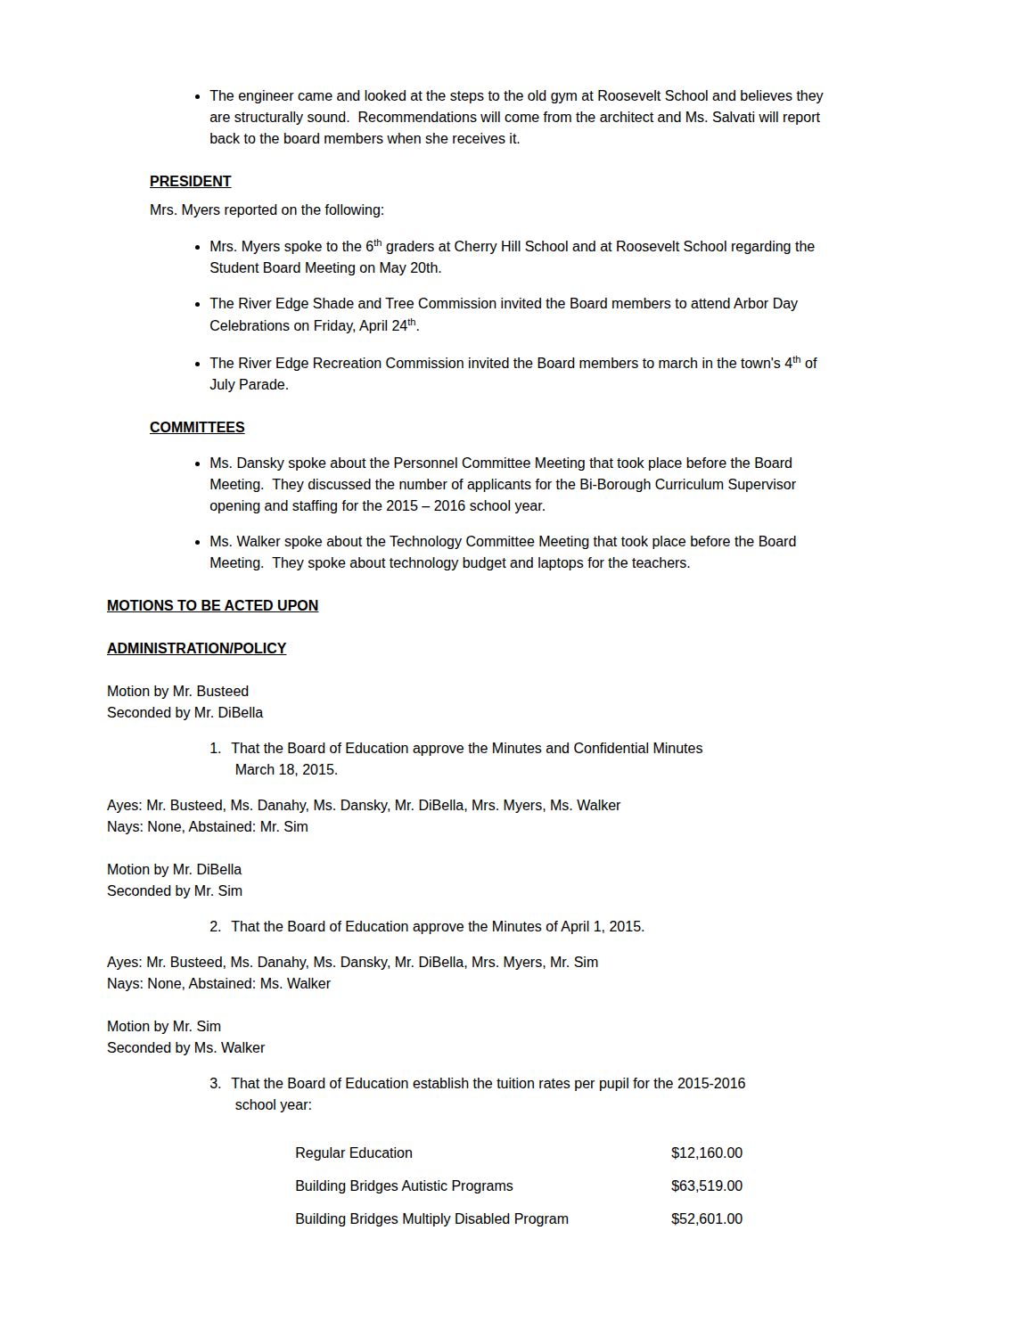The engineer came and looked at the steps to the old gym at Roosevelt School and believes they are structurally sound. Recommendations will come from the architect and Ms. Salvati will report back to the board members when she receives it.
PRESIDENT
Mrs. Myers reported on the following:
Mrs. Myers spoke to the 6th graders at Cherry Hill School and at Roosevelt School regarding the Student Board Meeting on May 20th.
The River Edge Shade and Tree Commission invited the Board members to attend Arbor Day Celebrations on Friday, April 24th.
The River Edge Recreation Commission invited the Board members to march in the town's 4th of July Parade.
COMMITTEES
Ms. Dansky spoke about the Personnel Committee Meeting that took place before the Board Meeting. They discussed the number of applicants for the Bi-Borough Curriculum Supervisor opening and staffing for the 2015 – 2016 school year.
Ms. Walker spoke about the Technology Committee Meeting that took place before the Board Meeting. They spoke about technology budget and laptops for the teachers.
MOTIONS TO BE ACTED UPON
ADMINISTRATION/POLICY
Motion by Mr. Busteed
Seconded by Mr. DiBella
1. That the Board of Education approve the Minutes and Confidential Minutes
March 18, 2015.
Ayes: Mr. Busteed, Ms. Danahy, Ms. Dansky, Mr. DiBella, Mrs. Myers, Ms. Walker
Nays: None, Abstained: Mr. Sim
Motion by Mr. DiBella
Seconded by Mr. Sim
2. That the Board of Education approve the Minutes of April 1, 2015.
Ayes: Mr. Busteed, Ms. Danahy, Ms. Dansky, Mr. DiBella, Mrs. Myers, Mr. Sim
Nays: None, Abstained: Ms. Walker
Motion by Mr. Sim
Seconded by Ms. Walker
3. That the Board of Education establish the tuition rates per pupil for the 2015-2016
school year:
| Regular Education | $12,160.00 |
| Building Bridges Autistic Programs | $63,519.00 |
| Building Bridges Multiply Disabled Program | $52,601.00 |